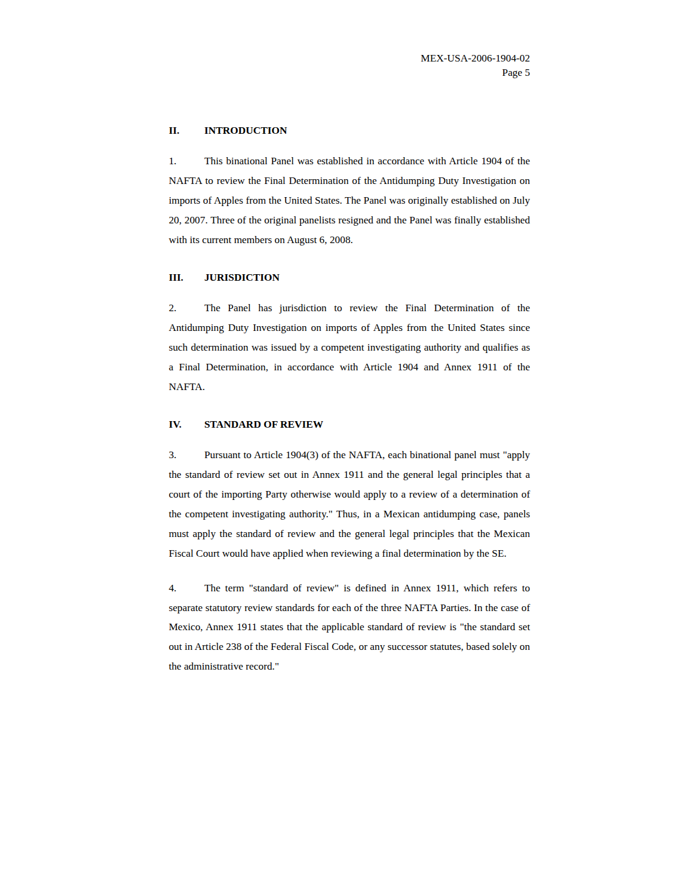MEX-USA-2006-1904-02
Page 5
II. INTRODUCTION
1. This binational Panel was established in accordance with Article 1904 of the NAFTA to review the Final Determination of the Antidumping Duty Investigation on imports of Apples from the United States. The Panel was originally established on July 20, 2007. Three of the original panelists resigned and the Panel was finally established with its current members on August 6, 2008.
III. JURISDICTION
2. The Panel has jurisdiction to review the Final Determination of the Antidumping Duty Investigation on imports of Apples from the United States since such determination was issued by a competent investigating authority and qualifies as a Final Determination, in accordance with Article 1904 and Annex 1911 of the NAFTA.
IV. STANDARD OF REVIEW
3. Pursuant to Article 1904(3) of the NAFTA, each binational panel must "apply the standard of review set out in Annex 1911 and the general legal principles that a court of the importing Party otherwise would apply to a review of a determination of the competent investigating authority." Thus, in a Mexican antidumping case, panels must apply the standard of review and the general legal principles that the Mexican Fiscal Court would have applied when reviewing a final determination by the SE.
4. The term "standard of review" is defined in Annex 1911, which refers to separate statutory review standards for each of the three NAFTA Parties. In the case of Mexico, Annex 1911 states that the applicable standard of review is "the standard set out in Article 238 of the Federal Fiscal Code, or any successor statutes, based solely on the administrative record."